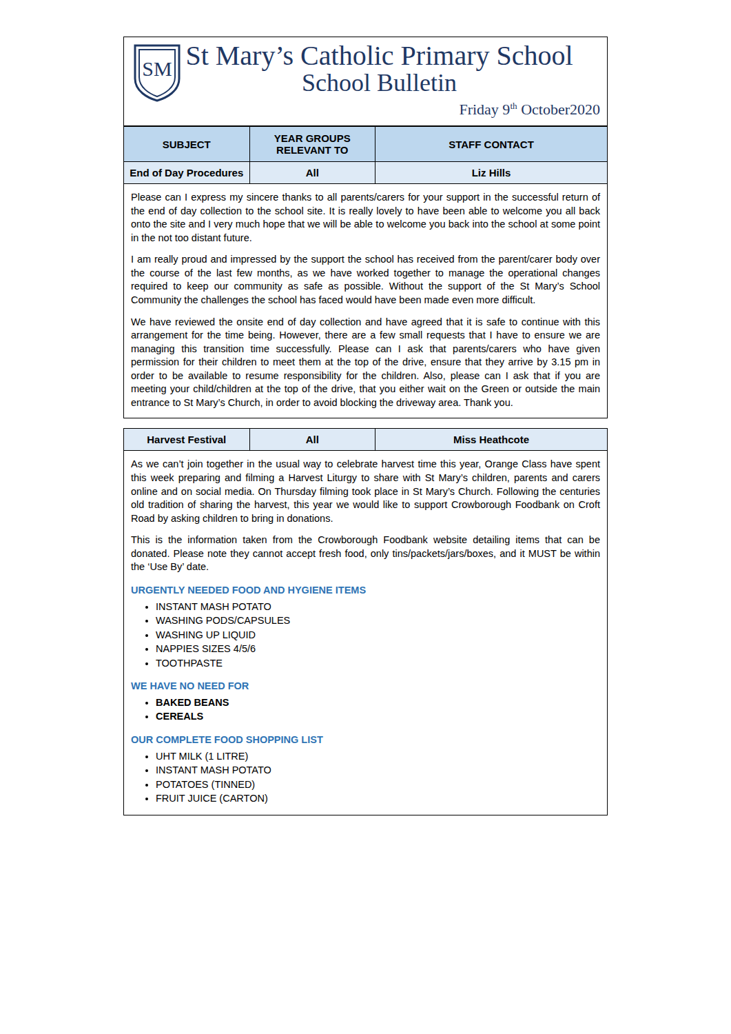SM
St Mary’s Catholic Primary School
School Bulletin
Friday 9th October2020
| SUBJECT | YEAR GROUPS RELEVANT TO | STAFF CONTACT |
| --- | --- | --- |
| End of Day Procedures | All | Liz Hills |
| Please can I express my sincere thanks to all parents/carers for your support in the successful return of the end of day collection to the school site. It is really lovely to have been able to welcome you all back onto the site and I very much hope that we will be able to welcome you back into the school at some point in the not too distant future. I am really proud and impressed by the support the school has received from the parent/carer body over the course of the last few months, as we have worked together to manage the operational changes required to keep our community as safe as possible. Without the support of the St Mary’s School Community the challenges the school has faced would have been made even more difficult. We have reviewed the onsite end of day collection and have agreed that it is safe to continue with this arrangement for the time being. However, there are a few small requests that I have to ensure we are managing this transition time successfully. Please can I ask that parents/carers who have given permission for their children to meet them at the top of the drive, ensure that they arrive by 3.15 pm in order to be available to resume responsibility for the children. Also, please can I ask that if you are meeting your child/children at the top of the drive, that you either wait on the Green or outside the main entrance to St Mary’s Church, in order to avoid blocking the driveway area. Thank you. |
| Harvest Festival | All | Miss Heathcote |
| As we can’t join together in the usual way to celebrate harvest time this year, Orange Class have spent this week preparing and filming a Harvest Liturgy to share with St Mary’s children, parents and carers online and on social media. On Thursday filming took place in St Mary’s Church. Following the centuries old tradition of sharing the harvest, this year we would like to support Crowborough Foodbank on Croft Road by asking children to bring in donations. This is the information taken from the Crowborough Foodbank website detailing items that can be donated. Please note they cannot accept fresh food, only tins/packets/jars/boxes, and it MUST be within the ‘Use By’ date. URGENTLY NEEDED FOOD AND HYGIENE ITEMS INSTANT MASH POTATO WASHING PODS/CAPSULES WASHING UP LIQUID NAPPIES SIZES 4/5/6 TOOTHPASTE WE HAVE NO NEED FOR BAKED BEANS CEREALS OUR COMPLETE FOOD SHOPPING LIST UHT MILK (1 LITRE) INSTANT MASH POTATO POTATOES (TINNED) FRUIT JUICE (CARTON) |